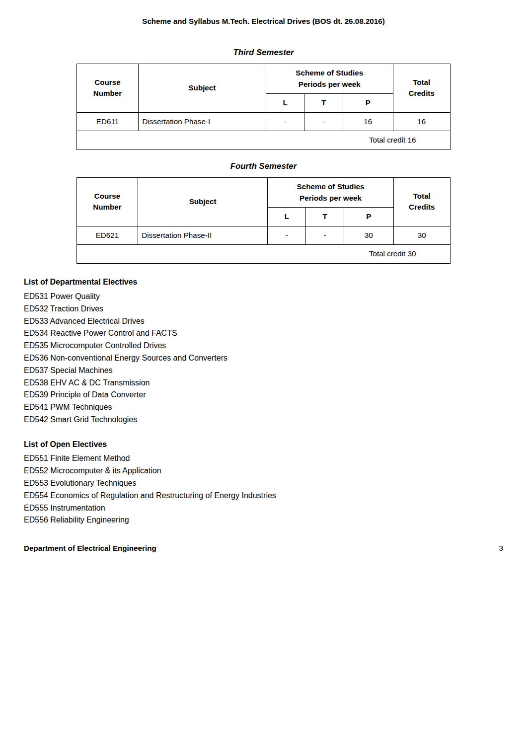Scheme and Syllabus M.Tech. Electrical Drives (BOS dt. 26.08.2016)
Third Semester
| Course Number | Subject | Scheme of Studies Periods per week | Total Credits |
| --- | --- | --- | --- |
| L | T | P |
| ED611 | Dissertation Phase-I | - | - | 16 | 16 |
| Total credit 16 |
Fourth Semester
| Course Number | Subject | Scheme of Studies Periods per week | Total Credits |
| --- | --- | --- | --- |
| L | T | P |
| ED621 | Dissertation Phase-II | - | - | 30 | 30 |
| Total credit 30 |
List of Departmental Electives
ED531 Power Quality
ED532 Traction Drives
ED533 Advanced Electrical Drives
ED534 Reactive Power Control and FACTS
ED535 Microcomputer Controlled Drives
ED536 Non-conventional Energy Sources and Converters
ED537 Special Machines
ED538 EHV AC & DC Transmission
ED539 Principle of Data Converter
ED541 PWM Techniques
ED542 Smart Grid Technologies
List of Open Electives
ED551 Finite Element Method
ED552 Microcomputer & its Application
ED553 Evolutionary Techniques
ED554 Economics of Regulation and Restructuring of Energy Industries
ED555 Instrumentation
ED556 Reliability Engineering
Department of Electrical Engineering 3